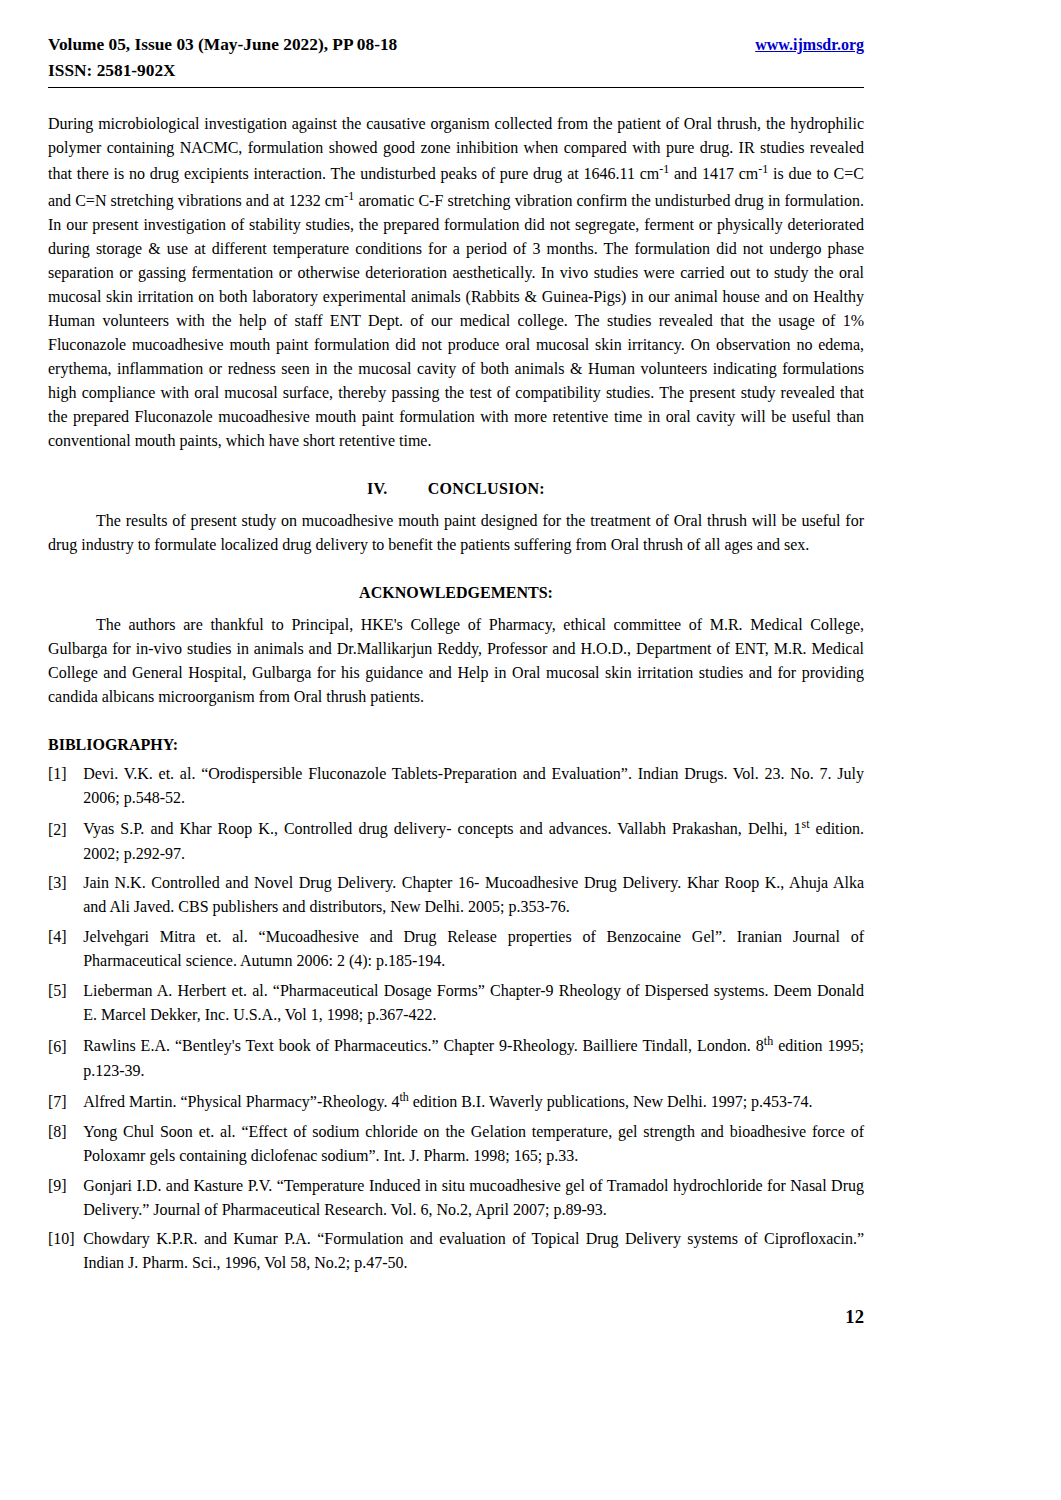Volume 05, Issue 03 (May-June 2022), PP 08-18 www.ijmsdr.org
ISSN: 2581-902X
During microbiological investigation against the causative organism collected from the patient of Oral thrush, the hydrophilic polymer containing NACMC, formulation showed good zone inhibition when compared with pure drug. IR studies revealed that there is no drug excipients interaction. The undisturbed peaks of pure drug at 1646.11 cm-1 and 1417 cm-1 is due to C=C and C=N stretching vibrations and at 1232 cm-1 aromatic C-F stretching vibration confirm the undisturbed drug in formulation. In our present investigation of stability studies, the prepared formulation did not segregate, ferment or physically deteriorated during storage & use at different temperature conditions for a period of 3 months. The formulation did not undergo phase separation or gassing fermentation or otherwise deterioration aesthetically. In vivo studies were carried out to study the oral mucosal skin irritation on both laboratory experimental animals (Rabbits & Guinea-Pigs) in our animal house and on Healthy Human volunteers with the help of staff ENT Dept. of our medical college. The studies revealed that the usage of 1% Fluconazole mucoadhesive mouth paint formulation did not produce oral mucosal skin irritancy. On observation no edema, erythema, inflammation or redness seen in the mucosal cavity of both animals & Human volunteers indicating formulations high compliance with oral mucosal surface, thereby passing the test of compatibility studies. The present study revealed that the prepared Fluconazole mucoadhesive mouth paint formulation with more retentive time in oral cavity will be useful than conventional mouth paints, which have short retentive time.
IV. CONCLUSION:
The results of present study on mucoadhesive mouth paint designed for the treatment of Oral thrush will be useful for drug industry to formulate localized drug delivery to benefit the patients suffering from Oral thrush of all ages and sex.
ACKNOWLEDGEMENTS:
The authors are thankful to Principal, HKE's College of Pharmacy, ethical committee of M.R. Medical College, Gulbarga for in-vivo studies in animals and Dr.Mallikarjun Reddy, Professor and H.O.D., Department of ENT, M.R. Medical College and General Hospital, Gulbarga for his guidance and Help in Oral mucosal skin irritation studies and for providing candida albicans microorganism from Oral thrush patients.
BIBLIOGRAPHY:
[1] Devi. V.K. et. al. “Orodispersible Fluconazole Tablets-Preparation and Evaluation”. Indian Drugs. Vol. 23. No. 7. July 2006; p.548-52.
[2] Vyas S.P. and Khar Roop K., Controlled drug delivery- concepts and advances. Vallabh Prakashan, Delhi, 1st edition. 2002; p.292-97.
[3] Jain N.K. Controlled and Novel Drug Delivery. Chapter 16- Mucoadhesive Drug Delivery. Khar Roop K., Ahuja Alka and Ali Javed. CBS publishers and distributors, New Delhi. 2005; p.353-76.
[4] Jelvehgari Mitra et. al. “Mucoadhesive and Drug Release properties of Benzocaine Gel”. Iranian Journal of Pharmaceutical science. Autumn 2006: 2 (4): p.185-194.
[5] Lieberman A. Herbert et. al. “Pharmaceutical Dosage Forms” Chapter-9 Rheology of Dispersed systems. Deem Donald E. Marcel Dekker, Inc. U.S.A., Vol 1, 1998; p.367-422.
[6] Rawlins E.A. “Bentley's Text book of Pharmaceutics.” Chapter 9-Rheology. Bailliere Tindall, London. 8th edition 1995; p.123-39.
[7] Alfred Martin. “Physical Pharmacy”-Rheology. 4th edition B.I. Waverly publications, New Delhi. 1997; p.453-74.
[8] Yong Chul Soon et. al. “Effect of sodium chloride on the Gelation temperature, gel strength and bioadhesive force of Poloxamr gels containing diclofenac sodium”. Int. J. Pharm. 1998; 165; p.33.
[9] Gonjari I.D. and Kasture P.V. “Temperature Induced in situ mucoadhesive gel of Tramadol hydrochloride for Nasal Drug Delivery.” Journal of Pharmaceutical Research. Vol. 6, No.2, April 2007; p.89-93.
[10] Chowdary K.P.R. and Kumar P.A. “Formulation and evaluation of Topical Drug Delivery systems of Ciprofloxacin.” Indian J. Pharm. Sci., 1996, Vol 58, No.2; p.47-50.
12